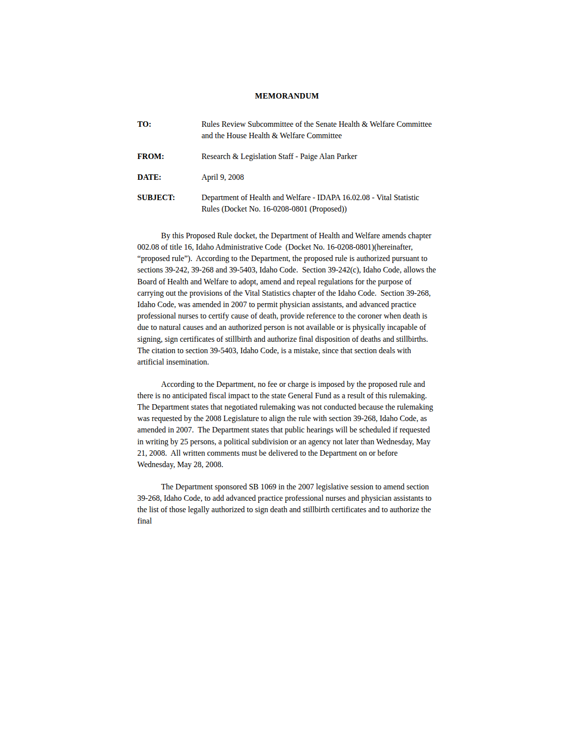MEMORANDUM
| TO: | Rules Review Subcommittee of the Senate Health & Welfare Committee and the House Health & Welfare Committee |
| FROM: | Research & Legislation Staff - Paige Alan Parker |
| DATE: | April 9, 2008 |
| SUBJECT: | Department of Health and Welfare - IDAPA 16.02.08 - Vital Statistic Rules (Docket No. 16-0208-0801 (Proposed)) |
By this Proposed Rule docket, the Department of Health and Welfare amends chapter 002.08 of title 16, Idaho Administrative Code (Docket No. 16-0208-0801)(hereinafter, “proposed rule”). According to the Department, the proposed rule is authorized pursuant to sections 39-242, 39-268 and 39-5403, Idaho Code. Section 39-242(c), Idaho Code, allows the Board of Health and Welfare to adopt, amend and repeal regulations for the purpose of carrying out the provisions of the Vital Statistics chapter of the Idaho Code. Section 39-268, Idaho Code, was amended in 2007 to permit physician assistants, and advanced practice professional nurses to certify cause of death, provide reference to the coroner when death is due to natural causes and an authorized person is not available or is physically incapable of signing, sign certificates of stillbirth and authorize final disposition of deaths and stillbirths. The citation to section 39-5403, Idaho Code, is a mistake, since that section deals with artificial insemination.
According to the Department, no fee or charge is imposed by the proposed rule and there is no anticipated fiscal impact to the state General Fund as a result of this rulemaking. The Department states that negotiated rulemaking was not conducted because the rulemaking was requested by the 2008 Legislature to align the rule with section 39-268, Idaho Code, as amended in 2007. The Department states that public hearings will be scheduled if requested in writing by 25 persons, a political subdivision or an agency not later than Wednesday, May 21, 2008. All written comments must be delivered to the Department on or before Wednesday, May 28, 2008.
The Department sponsored SB 1069 in the 2007 legislative session to amend section 39-268, Idaho Code, to add advanced practice professional nurses and physician assistants to the list of those legally authorized to sign death and stillbirth certificates and to authorize the final